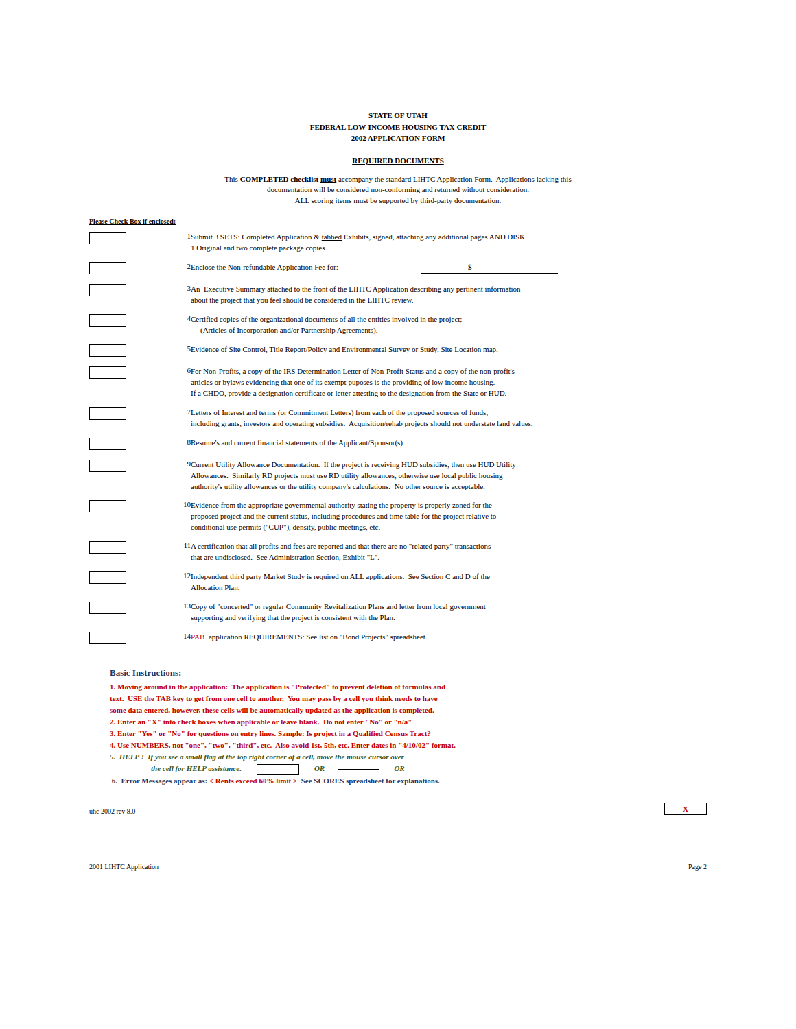STATE OF UTAH
FEDERAL LOW-INCOME HOUSING TAX CREDIT
2002 APPLICATION FORM
REQUIRED DOCUMENTS
This COMPLETED checklist must accompany the standard LIHTC Application Form. Applications lacking this
documentation will be considered non-conforming and returned without consideration.
ALL scoring items must be supported by third-party documentation.
Please Check Box if enclosed:
| | 1 | Submit 3 SETS: Completed Application & tabbed Exhibits, signed, attaching any additional pages AND DISK. 1 Original and two complete package copies. |
| | 2 | Enclose the Non-refundable Application Fee for: $ - |
| | 3 | An Executive Summary attached to the front of the LIHTC Application describing any pertinent information about the project that you feel should be considered in the LIHTC review. |
| | 4 | Certified copies of the organizational documents of all the entities involved in the project; (Articles of Incorporation and/or Partnership Agreements). |
| | 5 | Evidence of Site Control, Title Report/Policy and Environmental Survey or Study. Site Location map. |
| | 6 | For Non-Profits, a copy of the IRS Determination Letter of Non-Profit Status and a copy of the non-profit's articles or bylaws evidencing that one of its exempt puposes is the providing of low income housing. If a CHDO, provide a designation certificate or letter attesting to the designation from the State or HUD. |
| | 7 | Letters of Interest and terms (or Commitment Letters) from each of the proposed sources of funds, including grants, investors and operating subsidies. Acquisition/rehab projects should not understate land values. |
| | 8 | Resume's and current financial statements of the Applicant/Sponsor(s) |
| | 9 | Current Utility Allowance Documentation. If the project is receiving HUD subsidies, then use HUD Utility Allowances. Similarly RD projects must use RD utility allowances, otherwise use local public housing authority's utility allowances or the utility company's calculations. No other source is acceptable. |
| | 10 | Evidence from the appropriate governmental authority stating the property is properly zoned for the proposed project and the current status, including procedures and time table for the project relative to conditional use permits ("CUP"), density, public meetings, etc. |
| | 11 | A certification that all profits and fees are reported and that there are no "related party" transactions that are undisclosed. See Administration Section, Exhibit "L". |
| | 12 | Independent third party Market Study is required on ALL applications. See Section C and D of the Allocation Plan. |
| | 13 | Copy of "concerted" or regular Community Revitalization Plans and letter from local government supporting and verifying that the project is consistent with the Plan. |
| | 14 | PAB application REQUIREMENTS: See list on "Bond Projects" spreadsheet. |
Basic Instructions:
1. Moving around in the application: The application is "Protected" to prevent deletion of formulas and
text. USE the TAB key to get from one cell to another. You may pass by a cell you think needs to have
some data entered, however, these cells will be automatically updated as the application is completed.
2. Enter an "X" into check boxes when applicable or leave blank. Do not enter "No" or "n/a"
3. Enter "Yes" or "No" for questions on entry lines. Sample: Is project in a Qualified Census Tract? _____
4. Use NUMBERS, not "one", "two", "third", etc. Also avoid 1st, 5th, etc. Enter dates in "4/10/02" format.
5. HELP ! If you see a small flag at the top right corner of a cell, move the mouse cursor over
the cell for HELP assistance. OR OR
6. Error Messages appear as: < Rents exceed 60% limit > See SCORES spreadsheet for explanations.
X
uhc 2002 rev 8.0
2001 LIHTC Application
Page 2